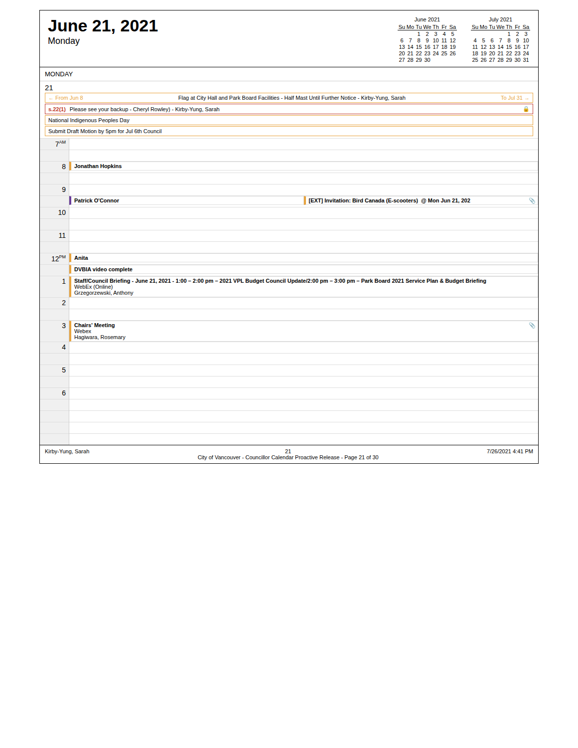June 21, 2021
Monday
June 2021
| Su | Mo | Tu | We | Th | Fr | Sa |
| --- | --- | --- | --- | --- | --- | --- |
| | | 1 | 2 | 3 | 4 | 5 |
| 6 | 7 | 8 | 9 | 10 | 11 | 12 |
| 13 | 14 | 15 | 16 | 17 | 18 | 19 |
| 20 | 21 | 22 | 23 | 24 | 25 | 26 |
| 27 | 28 | 29 | 30 | | | |
July 2021
| Su | Mo | Tu | We | Th | Fr | Sa |
| --- | --- | --- | --- | --- | --- | --- |
| | | | | 1 | 2 | 3 |
| 4 | 5 | 6 | 7 | 8 | 9 | 10 |
| 11 | 12 | 13 | 14 | 15 | 16 | 17 |
| 18 | 19 | 20 | 21 | 22 | 23 | 24 |
| 25 | 26 | 27 | 28 | 29 | 30 | 31 |
MONDAY
21
← From Jun 8 Flag at City Hall and Park Board Facilities - Half Mast Until Further Notice - Kirby-Yung, Sarah To Jul 31 →
s.22(1) Please see your backup - Cheryl Rowley) - Kirby-Yung, Sarah 🔒
National Indigenous Peoples Day
Submit Draft Motion by 5pm for Jul 6th Council
| 7 AM | |
| 8 | Jonathan Hopkins |
| 9 | |
| | Patrick O'Connor [EXT] Invitation: Bird Canada (E-scooters) @ Mon Jun 21, 202 📎 |
| 10 | |
| 11 | |
| 12 PM | Anita |
| | DVBIA video complete |
| 1 | Staff/Council Briefing - June 21, 2021 - 1:00 – 2:00 pm – 2021 VPL Budget Council Update/2:00 pm – 3:00 pm – Park Board 2021 Service Plan & Budget Briefing WebEx (Online) Grzegorzewski, Anthony |
| 2 | |
| 3 | Chairs' Meeting Webex Hagiwara, Rosemary 📎 |
| 4 | |
| 5 | |
| 6 | |
Kirby-Yung, Sarah
21
City of Vancouver - Councillor Calendar Proactive Release - Page 21 of 30
7/26/2021 4:41 PM